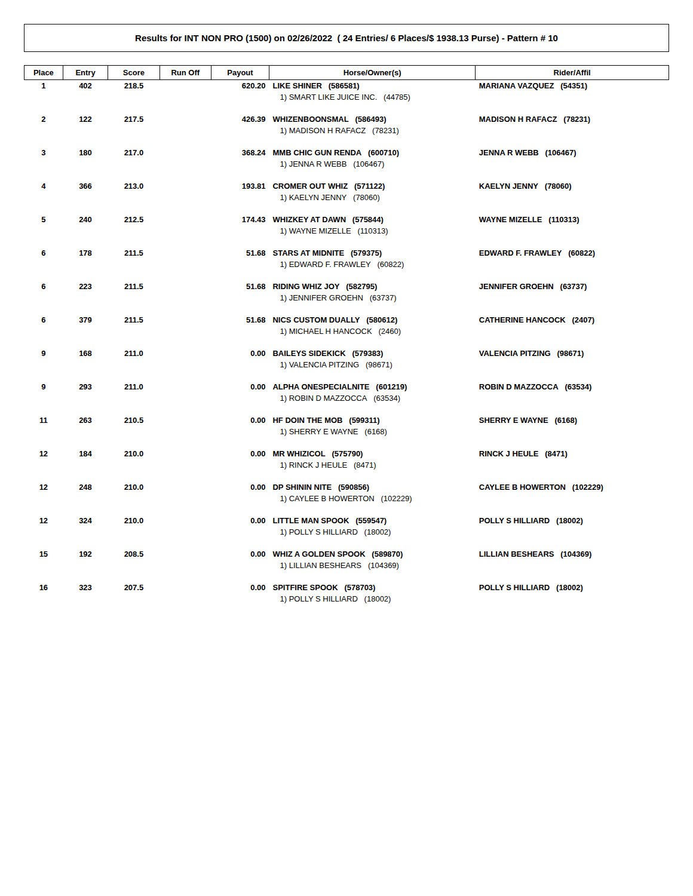Results for INT NON PRO (1500) on 02/26/2022 ( 24 Entries/ 6 Places/$ 1938.13 Purse) - Pattern # 10
| Place | Entry | Score | Run Off | Payout | Horse/Owner(s) | Rider/Affil |
| --- | --- | --- | --- | --- | --- | --- |
| 1 | 402 | 218.5 | | 620.20 | LIKE SHINER (586581) | MARIANA VAZQUEZ (54351) |
| | 1) SMART LIKE JUICE INC. (44785) | |
| 2 | 122 | 217.5 | | 426.39 | WHIZENBOONSMAL (586493) | MADISON H RAFACZ (78231) |
| | 1) MADISON H RAFACZ (78231) | |
| 3 | 180 | 217.0 | | 368.24 | MMB CHIC GUN RENDA (600710) | JENNA R WEBB (106467) |
| | 1) JENNA R WEBB (106467) | |
| 4 | 366 | 213.0 | | 193.81 | CROMER OUT WHIZ (571122) | KAELYN JENNY (78060) |
| | 1) KAELYN JENNY (78060) | |
| 5 | 240 | 212.5 | | 174.43 | WHIZKEY AT DAWN (575844) | WAYNE MIZELLE (110313) |
| | 1) WAYNE MIZELLE (110313) | |
| 6 | 178 | 211.5 | | 51.68 | STARS AT MIDNITE (579375) | EDWARD F. FRAWLEY (60822) |
| | 1) EDWARD F. FRAWLEY (60822) | |
| 6 | 223 | 211.5 | | 51.68 | RIDING WHIZ JOY (582795) | JENNIFER GROEHN (63737) |
| | 1) JENNIFER GROEHN (63737) | |
| 6 | 379 | 211.5 | | 51.68 | NICS CUSTOM DUALLY (580612) | CATHERINE HANCOCK (2407) |
| | 1) MICHAEL H HANCOCK (2460) | |
| 9 | 168 | 211.0 | | 0.00 | BAILEYS SIDEKICK (579383) | VALENCIA PITZING (98671) |
| | 1) VALENCIA PITZING (98671) | |
| 9 | 293 | 211.0 | | 0.00 | ALPHA ONESPECIALNITE (601219) | ROBIN D MAZZOCCA (63534) |
| | 1) ROBIN D MAZZOCCA (63534) | |
| 11 | 263 | 210.5 | | 0.00 | HF DOIN THE MOB (599311) | SHERRY E WAYNE (6168) |
| | 1) SHERRY E WAYNE (6168) | |
| 12 | 184 | 210.0 | | 0.00 | MR WHIZICOL (575790) | RINCK J HEULE (8471) |
| | 1) RINCK J HEULE (8471) | |
| 12 | 248 | 210.0 | | 0.00 | DP SHININ NITE (590856) | CAYLEE B HOWERTON (102229) |
| | 1) CAYLEE B HOWERTON (102229) | |
| 12 | 324 | 210.0 | | 0.00 | LITTLE MAN SPOOK (559547) | POLLY S HILLIARD (18002) |
| | 1) POLLY S HILLIARD (18002) | |
| 15 | 192 | 208.5 | | 0.00 | WHIZ A GOLDEN SPOOK (589870) | LILLIAN BESHEARS (104369) |
| | 1) LILLIAN BESHEARS (104369) | |
| 16 | 323 | 207.5 | | 0.00 | SPITFIRE SPOOK (578703) | POLLY S HILLIARD (18002) |
| | 1) POLLY S HILLIARD (18002) | |